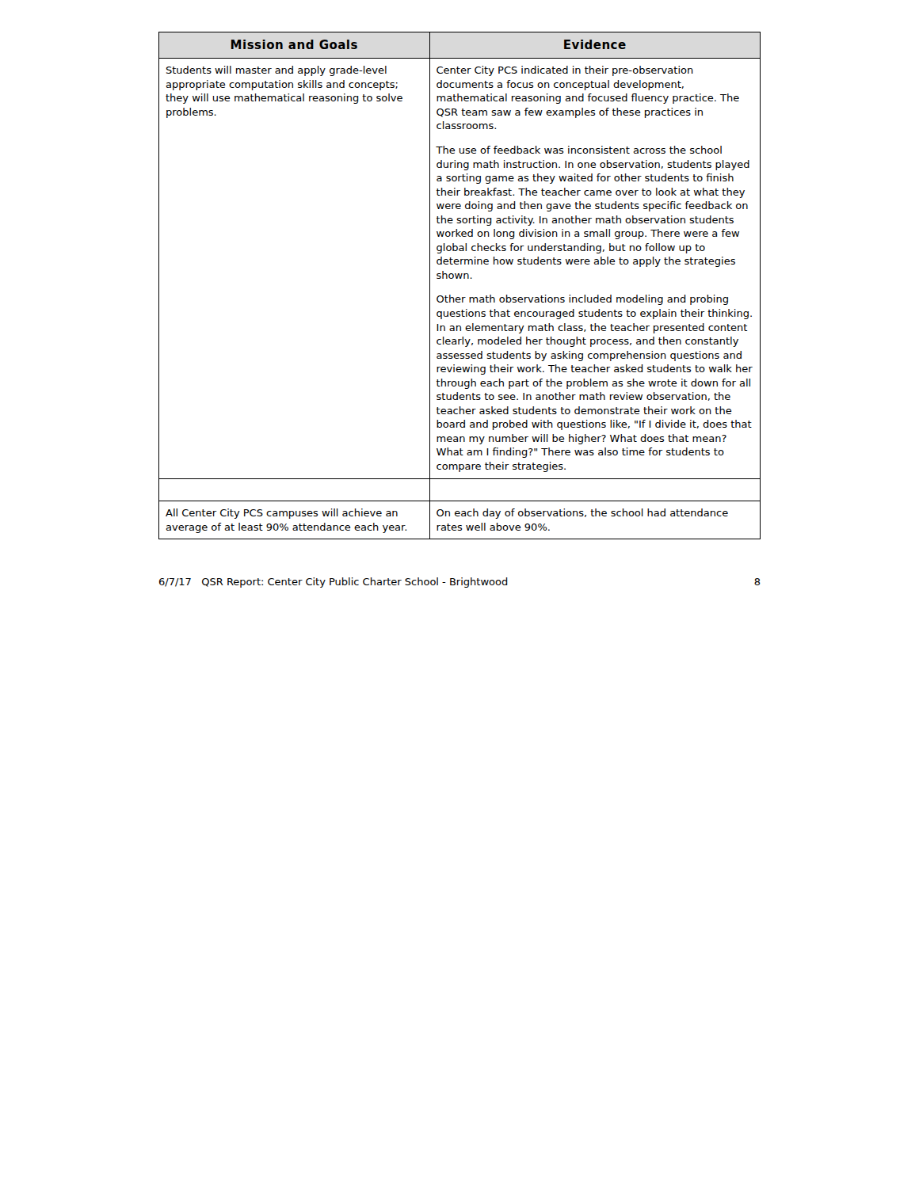| Mission and Goals | Evidence |
| --- | --- |
| Students will master and apply grade-level appropriate computation skills and concepts; they will use mathematical reasoning to solve problems. | Center City PCS indicated in their pre-observation documents a focus on conceptual development, mathematical reasoning and focused fluency practice. The QSR team saw a few examples of these practices in classrooms. The use of feedback was inconsistent across the school during math instruction. In one observation, students played a sorting game as they waited for other students to finish their breakfast. The teacher came over to look at what they were doing and then gave the students specific feedback on the sorting activity. In another math observation students worked on long division in a small group. There were a few global checks for understanding, but no follow up to determine how students were able to apply the strategies shown. Other math observations included modeling and probing questions that encouraged students to explain their thinking. In an elementary math class, the teacher presented content clearly, modeled her thought process, and then constantly assessed students by asking comprehension questions and reviewing their work. The teacher asked students to walk her through each part of the problem as she wrote it down for all students to see. In another math review observation, the teacher asked students to demonstrate their work on the board and probed with questions like, "If I divide it, does that mean my number will be higher? What does that mean? What am I finding?" There was also time for students to compare their strategies. |
| All Center City PCS campuses will achieve an average of at least 90% attendance each year. | On each day of observations, the school had attendance rates well above 90%. |
6/7/17 QSR Report: Center City Public Charter School - Brightwood 8